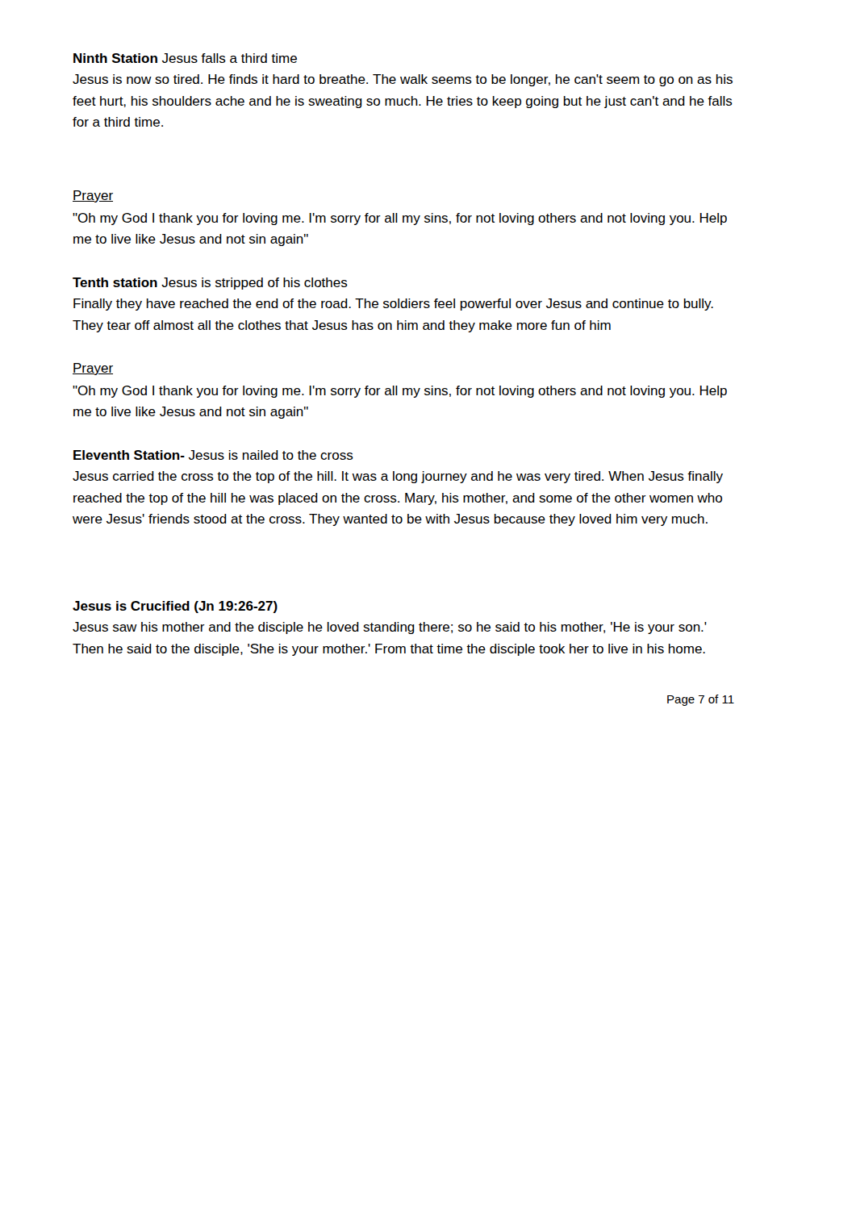Ninth Station
Jesus falls a third time
Jesus is now so tired. He finds it hard to breathe. The walk seems to be longer, he can't seem to go on as his feet hurt, his shoulders ache and he is sweating so much. He tries to keep going but he just can't and he falls for a third time.
Prayer
"Oh my God I thank you for loving me. I'm sorry for all my sins, for not loving others and not loving you. Help me to live like Jesus and not sin again"
Tenth station
Jesus is stripped of his clothes
Finally they have reached the end of the road. The soldiers feel powerful over Jesus and continue to bully. They tear off almost all the clothes that Jesus has on him and they make more fun of him
Prayer
"Oh my God I thank you for loving me. I'm sorry for all my sins, for not loving others and not loving you. Help me to live like Jesus and not sin again"
Eleventh Station-
Jesus is nailed to the cross
Jesus carried the cross to the top of the hill. It was a long journey and he was very tired. When Jesus finally reached the top of the hill he was placed on the cross. Mary, his mother, and some of the other women who were Jesus' friends stood at the cross. They wanted to be with Jesus because they loved him very much.
Jesus is Crucified (Jn 19:26-27)
Jesus saw his mother and the disciple he loved standing there; so he said to his mother, 'He is your son.' Then he said to the disciple, 'She is your mother.' From that time the disciple took her to live in his home.
Page 7 of 11